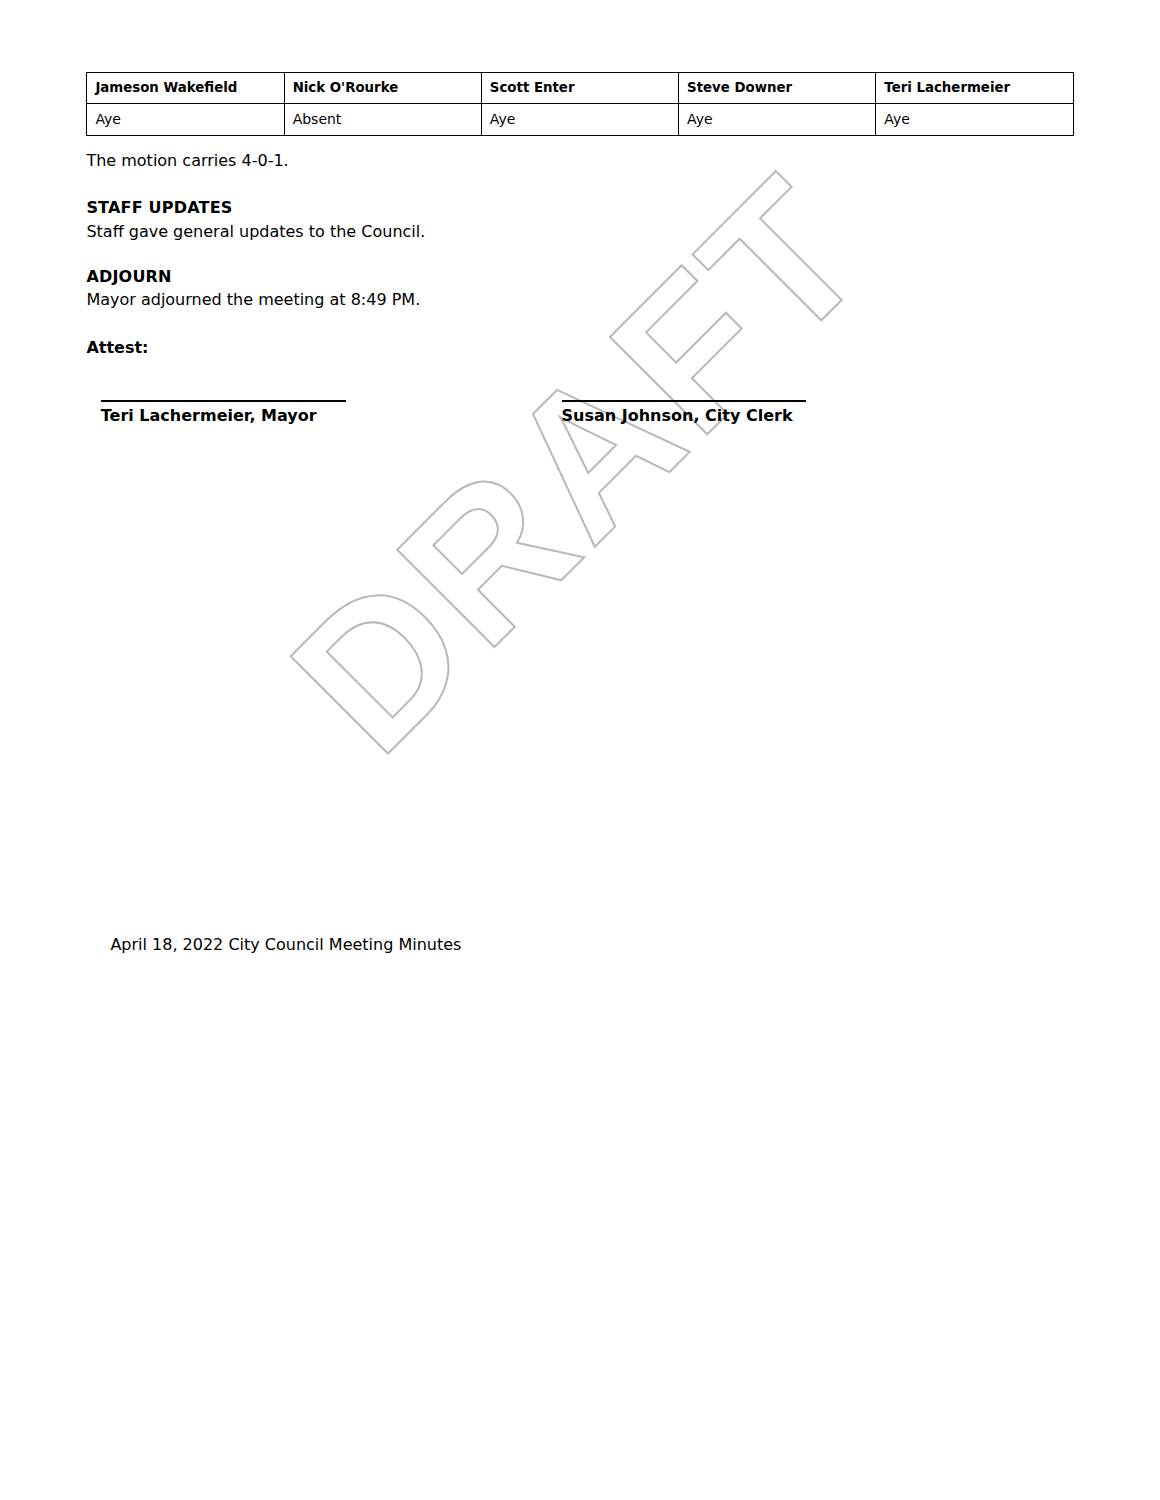DRAFT
| Jameson Wakefield | Nick O'Rourke | Scott Enter | Steve Downer | Teri Lachermeier |
| --- | --- | --- | --- | --- |
| Aye | Absent | Aye | Aye | Aye |
The motion carries 4-0-1.
STAFF UPDATES
Staff gave general updates to the Council.
ADJOURN
Mayor adjourned the meeting at 8:49 PM.
Attest:
Teri Lachermeier, Mayor
Susan Johnson, City Clerk
April 18, 2022 City Council Meeting Minutes